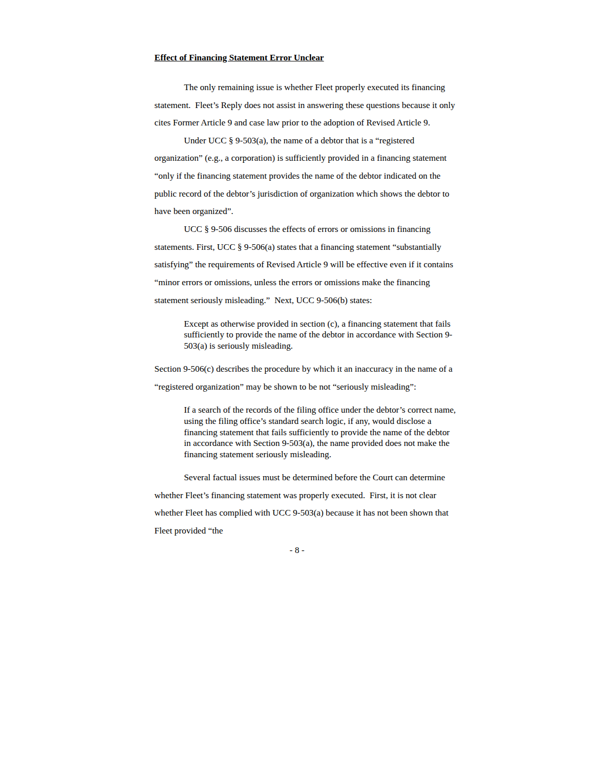Effect of Financing Statement Error Unclear
The only remaining issue is whether Fleet properly executed its financing statement. Fleet’s Reply does not assist in answering these questions because it only cites Former Article 9 and case law prior to the adoption of Revised Article 9.
Under UCC § 9-503(a), the name of a debtor that is a “registered organization” (e.g., a corporation) is sufficiently provided in a financing statement “only if the financing statement provides the name of the debtor indicated on the public record of the debtor’s jurisdiction of organization which shows the debtor to have been organized”.
UCC § 9-506 discusses the effects of errors or omissions in financing statements. First, UCC § 9-506(a) states that a financing statement “substantially satisfying” the requirements of Revised Article 9 will be effective even if it contains “minor errors or omissions, unless the errors or omissions make the financing statement seriously misleading.” Next, UCC 9-506(b) states:
Except as otherwise provided in section (c), a financing statement that fails sufficiently to provide the name of the debtor in accordance with Section 9-503(a) is seriously misleading.
Section 9-506(c) describes the procedure by which it an inaccuracy in the name of a “registered organization” may be shown to be not “seriously misleading”:
If a search of the records of the filing office under the debtor’s correct name, using the filing office’s standard search logic, if any, would disclose a financing statement that fails sufficiently to provide the name of the debtor in accordance with Section 9-503(a), the name provided does not make the financing statement seriously misleading.
Several factual issues must be determined before the Court can determine whether Fleet’s financing statement was properly executed. First, it is not clear whether Fleet has complied with UCC 9-503(a) because it has not been shown that Fleet provided “the
- 8 -